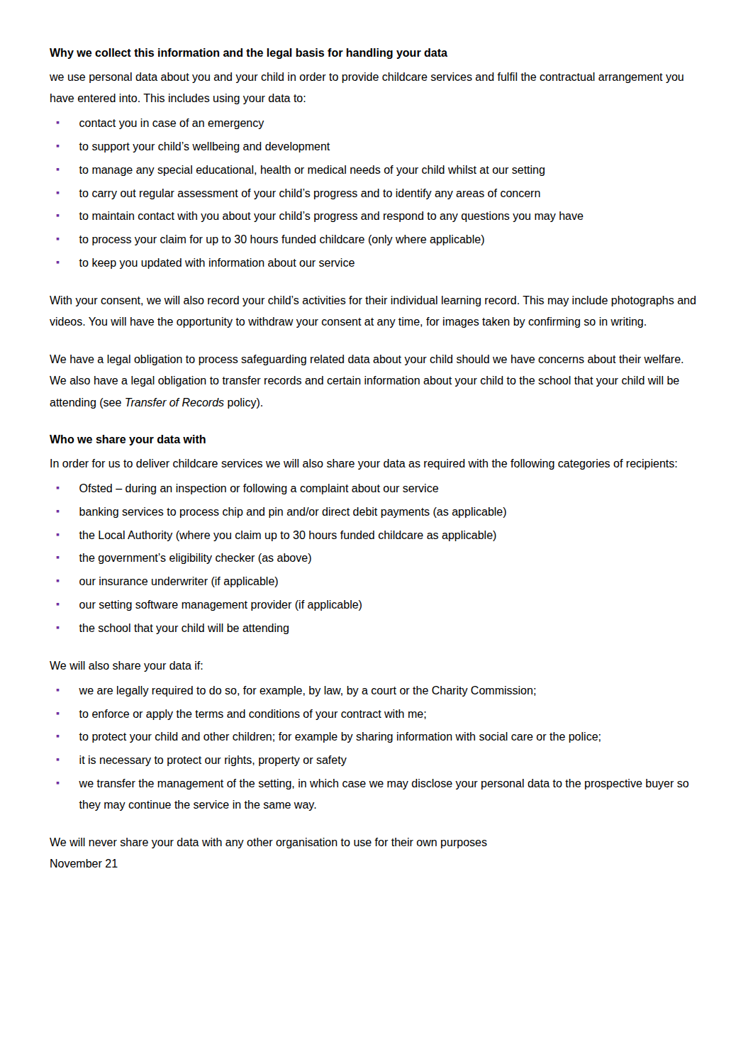Why we collect this information and the legal basis for handling your data
we use personal data about you and your child in order to provide childcare services and fulfil the contractual arrangement you have entered into. This includes using your data to:
contact you in case of an emergency
to support your child’s wellbeing and development
to manage any special educational, health or medical needs of your child whilst at our setting
to carry out regular assessment of your child’s progress and to identify any areas of concern
to maintain contact with you about your child’s progress and respond to any questions you may have
to process your claim for up to 30 hours funded childcare (only where applicable)
to keep you updated with information about our service
With your consent, we will also record your child’s activities for their individual learning record. This may include photographs and videos. You will have the opportunity to withdraw your consent at any time, for images taken by confirming so in writing.
We have a legal obligation to process safeguarding related data about your child should we have concerns about their welfare. We also have a legal obligation to transfer records and certain information about your child to the school that your child will be attending (see Transfer of Records policy).
Who we share your data with
In order for us to deliver childcare services we will also share your data as required with the following categories of recipients:
Ofsted – during an inspection or following a complaint about our service
banking services to process chip and pin and/or direct debit payments (as applicable)
the Local Authority (where you claim up to 30 hours funded childcare as applicable)
the government’s eligibility checker (as above)
our insurance underwriter (if applicable)
our setting software management provider (if applicable)
the school that your child will be attending
We will also share your data if:
we are legally required to do so, for example, by law, by a court or the Charity Commission;
to enforce or apply the terms and conditions of your contract with me;
to protect your child and other children; for example by sharing information with social care or the police;
it is necessary to protect our rights, property or safety
we transfer the management of the setting, in which case we may disclose your personal data to the prospective buyer so they may continue the service in the same way.
We will never share your data with any other organisation to use for their own purposes
November 21